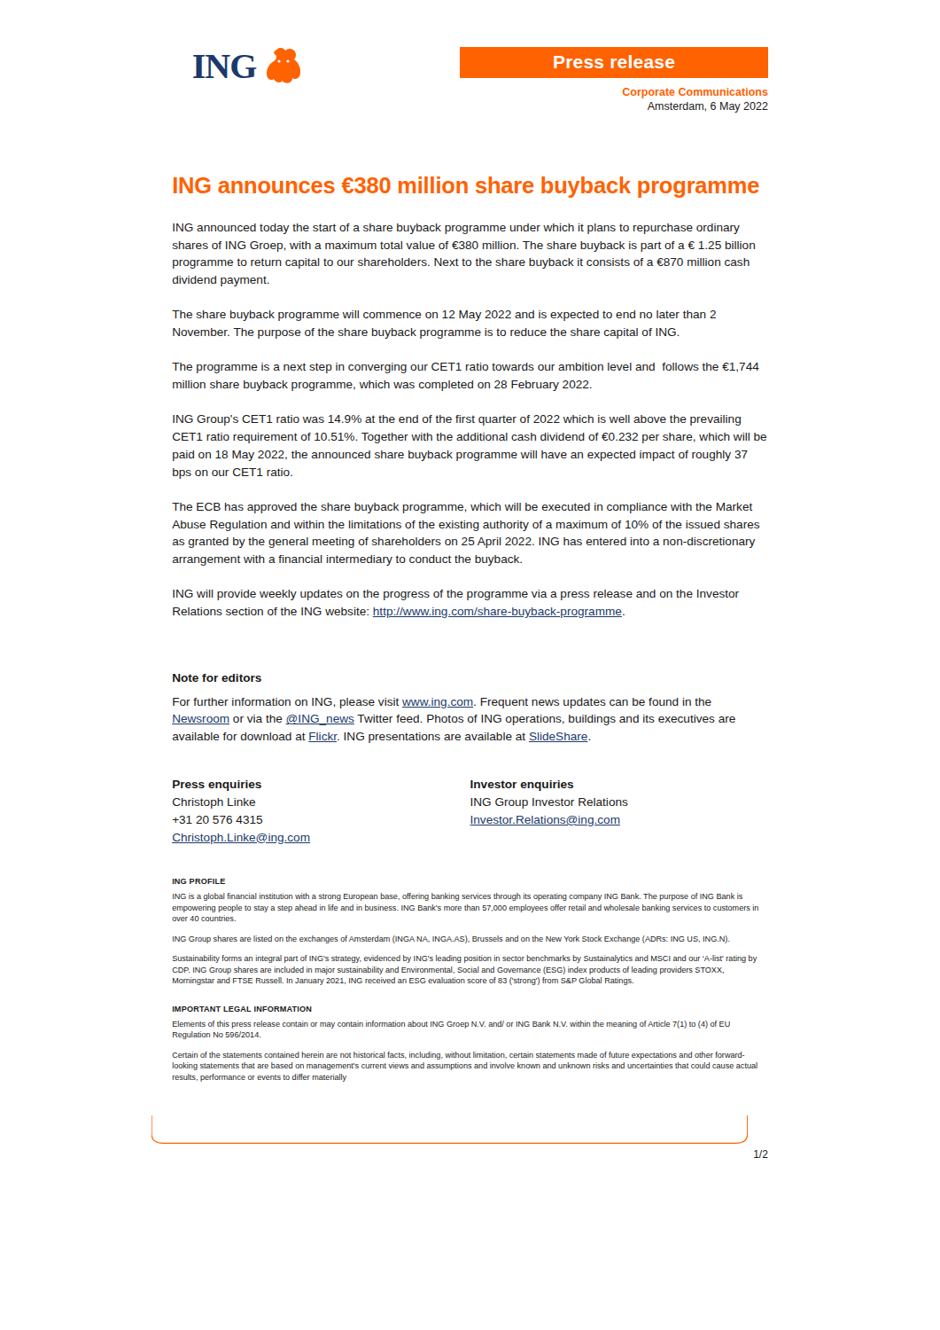ING
Press release
Corporate Communications
Amsterdam, 6 May 2022
ING announces €380 million share buyback programme
ING announced today the start of a share buyback programme under which it plans to repurchase ordinary shares of ING Groep, with a maximum total value of €380 million. The share buyback is part of a € 1.25 billion programme to return capital to our shareholders. Next to the share buyback it consists of a €870 million cash dividend payment.
The share buyback programme will commence on 12 May 2022 and is expected to end no later than 2 November. The purpose of the share buyback programme is to reduce the share capital of ING.
The programme is a next step in converging our CET1 ratio towards our ambition level and follows the €1,744 million share buyback programme, which was completed on 28 February 2022.
ING Group's CET1 ratio was 14.9% at the end of the first quarter of 2022 which is well above the prevailing CET1 ratio requirement of 10.51%. Together with the additional cash dividend of €0.232 per share, which will be paid on 18 May 2022, the announced share buyback programme will have an expected impact of roughly 37 bps on our CET1 ratio.
The ECB has approved the share buyback programme, which will be executed in compliance with the Market Abuse Regulation and within the limitations of the existing authority of a maximum of 10% of the issued shares as granted by the general meeting of shareholders on 25 April 2022. ING has entered into a non-discretionary arrangement with a financial intermediary to conduct the buyback.
ING will provide weekly updates on the progress of the programme via a press release and on the Investor Relations section of the ING website: http://www.ing.com/share-buyback-programme.
Note for editors
For further information on ING, please visit www.ing.com. Frequent news updates can be found in the Newsroom or via the @ING_news Twitter feed. Photos of ING operations, buildings and its executives are available for download at Flickr. ING presentations are available at SlideShare.
Press enquiries
Christoph Linke
+31 20 576 4315
Christoph.Linke@ing.com
Investor enquiries
ING Group Investor Relations
Investor.Relations@ing.com
ING PROFILE
ING is a global financial institution with a strong European base, offering banking services through its operating company ING Bank. The purpose of ING Bank is empowering people to stay a step ahead in life and in business. ING Bank's more than 57,000 employees offer retail and wholesale banking services to customers in over 40 countries.
ING Group shares are listed on the exchanges of Amsterdam (INGA NA, INGA.AS), Brussels and on the New York Stock Exchange (ADRs: ING US, ING.N).
Sustainability forms an integral part of ING's strategy, evidenced by ING's leading position in sector benchmarks by Sustainalytics and MSCI and our ‘A-list' rating by CDP. ING Group shares are included in major sustainability and Environmental, Social and Governance (ESG) index products of leading providers STOXX, Morningstar and FTSE Russell. In January 2021, ING received an ESG evaluation score of 83 ('strong') from S&P Global Ratings.
IMPORTANT LEGAL INFORMATION
Elements of this press release contain or may contain information about ING Groep N.V. and/ or ING Bank N.V. within the meaning of Article 7(1) to (4) of EU Regulation No 596/2014.
Certain of the statements contained herein are not historical facts, including, without limitation, certain statements made of future expectations and other forward-looking statements that are based on management's current views and assumptions and involve known and unknown risks and uncertainties that could cause actual results, performance or events to differ materially
1/2